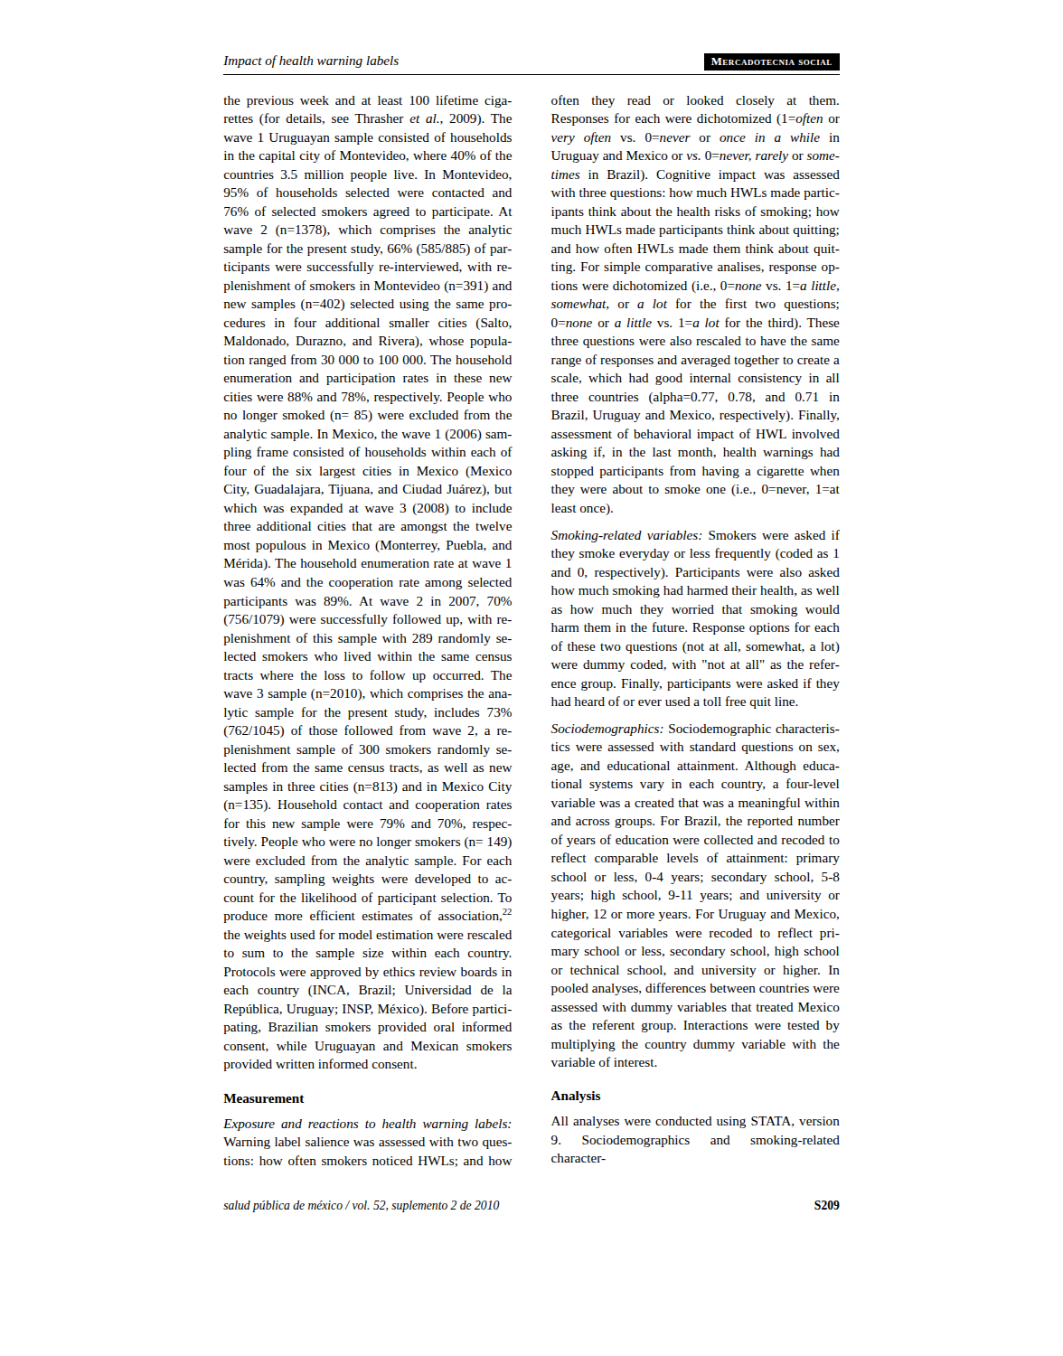Impact of health warning labels
Mercadotecnia social
the previous week and at least 100 lifetime cigarettes (for details, see Thrasher et al., 2009). The wave 1 Uruguayan sample consisted of households in the capital city of Montevideo, where 40% of the countries 3.5 million people live. In Montevideo, 95% of households selected were contacted and 76% of selected smokers agreed to participate. At wave 2 (n=1378), which comprises the analytic sample for the present study, 66% (585/885) of participants were successfully re-interviewed, with replenishment of smokers in Montevideo (n=391) and new samples (n=402) selected using the same procedures in four additional smaller cities (Salto, Maldonado, Durazno, and Rivera), whose population ranged from 30 000 to 100 000. The household enumeration and participation rates in these new cities were 88% and 78%, respectively. People who no longer smoked (n= 85) were excluded from the analytic sample. In Mexico, the wave 1 (2006) sampling frame consisted of households within each of four of the six largest cities in Mexico (Mexico City, Guadalajara, Tijuana, and Ciudad Juárez), but which was expanded at wave 3 (2008) to include three additional cities that are amongst the twelve most populous in Mexico (Monterrey, Puebla, and Mérida). The household enumeration rate at wave 1 was 64% and the cooperation rate among selected participants was 89%. At wave 2 in 2007, 70% (756/1079) were successfully followed up, with replenishment of this sample with 289 randomly selected smokers who lived within the same census tracts where the loss to follow up occurred. The wave 3 sample (n=2010), which comprises the analytic sample for the present study, includes 73% (762/1045) of those followed from wave 2, a replenishment sample of 300 smokers randomly selected from the same census tracts, as well as new samples in three cities (n=813) and in Mexico City (n=135). Household contact and cooperation rates for this new sample were 79% and 70%, respectively. People who were no longer smokers (n= 149) were excluded from the analytic sample. For each country, sampling weights were developed to account for the likelihood of participant selection. To produce more efficient estimates of association,22 the weights used for model estimation were rescaled to sum to the sample size within each country. Protocols were approved by ethics review boards in each country (INCA, Brazil; Universidad de la República, Uruguay; INSP, México). Before participating, Brazilian smokers provided oral informed consent, while Uruguayan and Mexican smokers provided written informed consent.
Measurement
Exposure and reactions to health warning labels: Warning label salience was assessed with two questions: how often smokers noticed HWLs; and how often they read or looked closely at them. Responses for each were dichotomized (1=often or very often vs. 0=never or once in a while in Uruguay and Mexico or vs. 0=never, rarely or sometimes in Brazil). Cognitive impact was assessed with three questions: how much HWLs made participants think about the health risks of smoking; how much HWLs made participants think about quitting; and how often HWLs made them think about quitting. For simple comparative analises, response options were dichotomized (i.e., 0=none vs. 1=a little, somewhat, or a lot for the first two questions; 0=none or a little vs. 1=a lot for the third). These three questions were also rescaled to have the same range of responses and averaged together to create a scale, which had good internal consistency in all three countries (alpha=0.77, 0.78, and 0.71 in Brazil, Uruguay and Mexico, respectively). Finally, assessment of behavioral impact of HWL involved asking if, in the last month, health warnings had stopped participants from having a cigarette when they were about to smoke one (i.e., 0=never, 1=at least once).
Smoking-related variables: Smokers were asked if they smoke everyday or less frequently (coded as 1 and 0, respectively). Participants were also asked how much smoking had harmed their health, as well as how much they worried that smoking would harm them in the future. Response options for each of these two questions (not at all, somewhat, a lot) were dummy coded, with "not at all" as the reference group. Finally, participants were asked if they had heard of or ever used a toll free quit line.
Sociodemographics: Sociodemographic characteristics were assessed with standard questions on sex, age, and educational attainment. Although educational systems vary in each country, a four-level variable was a created that was a meaningful within and across groups. For Brazil, the reported number of years of education were collected and recoded to reflect comparable levels of attainment: primary school or less, 0-4 years; secondary school, 5-8 years; high school, 9-11 years; and university or higher, 12 or more years. For Uruguay and Mexico, categorical variables were recoded to reflect primary school or less, secondary school, high school or technical school, and university or higher. In pooled analyses, differences between countries were assessed with dummy variables that treated Mexico as the referent group. Interactions were tested by multiplying the country dummy variable with the variable of interest.
Analysis
All analyses were conducted using STATA, version 9. Sociodemographics and smoking-related character-
salud pública de méxico / vol. 52, suplemento 2 de 2010
S209